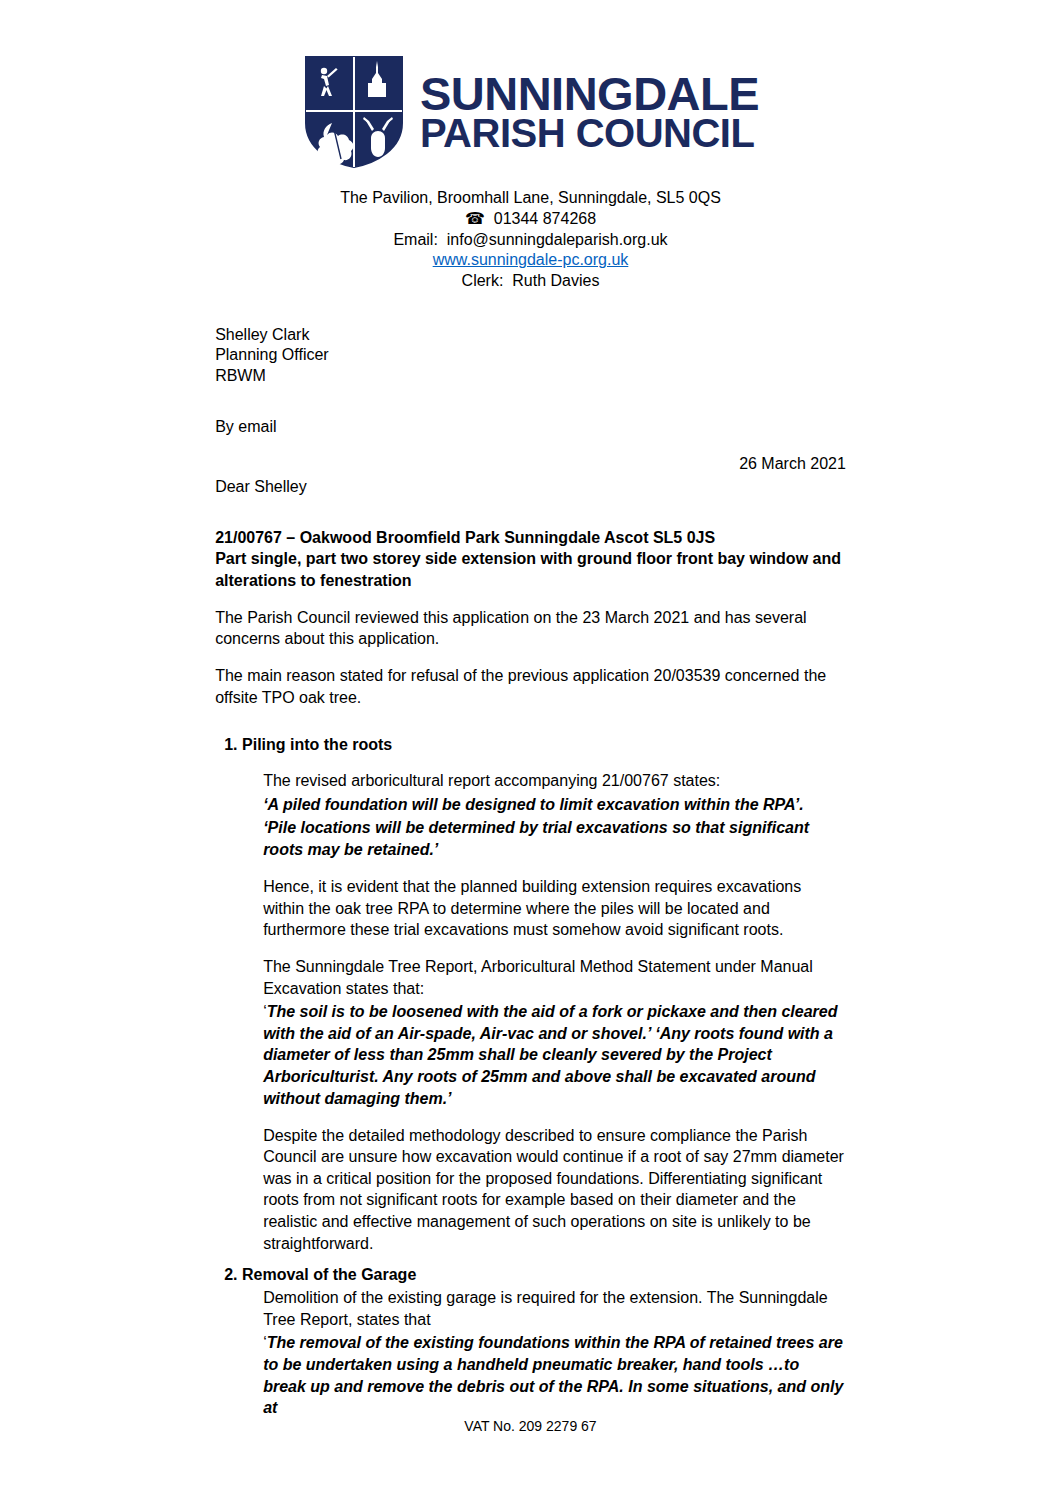SUNNINGDALE
PARISH COUNCIL
The Pavilion, Broomhall Lane, Sunningdale, SL5 0QS
☎ 01344 874268
Email: info@sunningdaleparish.org.uk
www.sunningdale-pc.org.uk
Clerk: Ruth Davies
Shelley Clark
Planning Officer
RBWM
By email
26 March 2021
Dear Shelley
21/00767 – Oakwood Broomfield Park Sunningdale Ascot SL5 0JS Part single, part two storey side extension with ground floor front bay window and alterations to fenestration
The Parish Council reviewed this application on the 23 March 2021 and has several concerns about this application.
The main reason stated for refusal of the previous application 20/03539 concerned the offsite TPO oak tree.
Piling into the roots
The revised arboricultural report accompanying 21/00767 states:
‘A piled foundation will be designed to limit excavation within the RPA’.
‘Pile locations will be determined by trial excavations so that significant roots may be retained.’
Hence, it is evident that the planned building extension requires excavations within the oak tree RPA to determine where the piles will be located and furthermore these trial excavations must somehow avoid significant roots.
The Sunningdale Tree Report, Arboricultural Method Statement under Manual Excavation states that:
‘The soil is to be loosened with the aid of a fork or pickaxe and then cleared with the aid of an Air-spade, Air-vac and or shovel.’ ‘Any roots found with a diameter of less than 25mm shall be cleanly severed by the Project Arboriculturist. Any roots of 25mm and above shall be excavated around without damaging them.’
Despite the detailed methodology described to ensure compliance the Parish Council are unsure how excavation would continue if a root of say 27mm diameter was in a critical position for the proposed foundations. Differentiating significant roots from not significant roots for example based on their diameter and the realistic and effective management of such operations on site is unlikely to be straightforward.
Removal of the Garage
Demolition of the existing garage is required for the extension. The Sunningdale Tree Report, states that
‘The removal of the existing foundations within the RPA of retained trees are to be undertaken using a handheld pneumatic breaker, hand tools …to break up and remove the debris out of the RPA. In some situations, and only at
VAT No. 209 2279 67